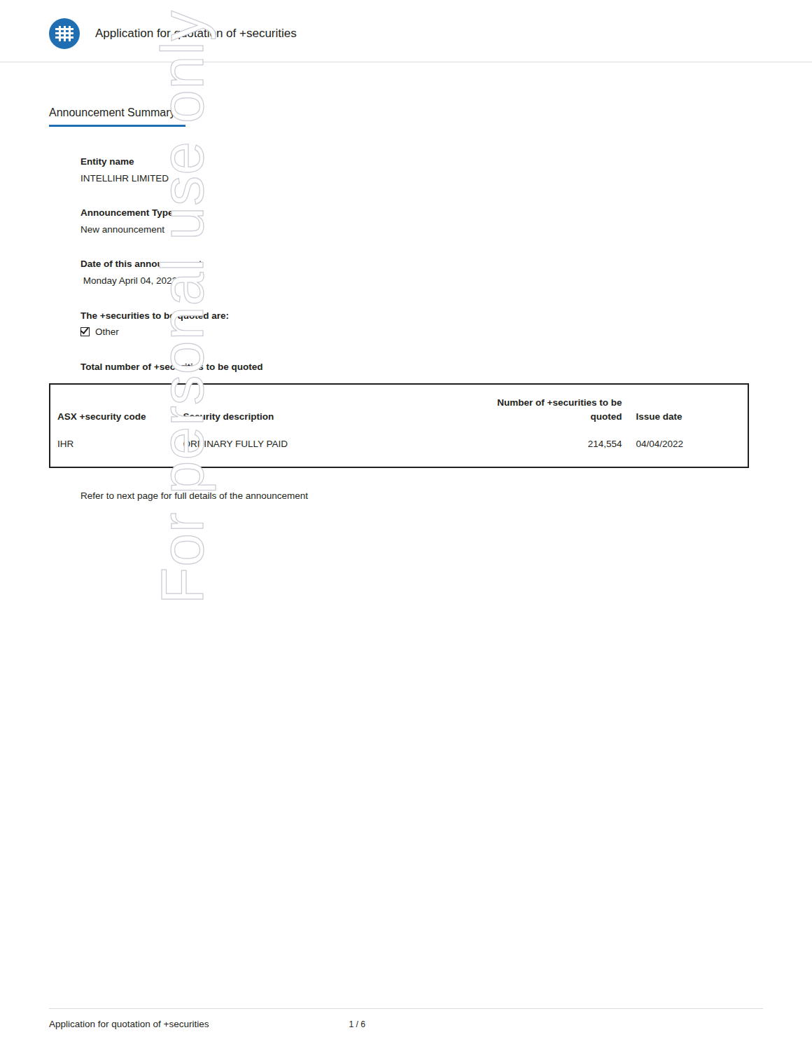For personal use only
Application for quotation of +securities
Announcement Summary
Entity name
INTELLIHR LIMITED
Announcement Type
New announcement
Date of this announcement
Monday April 04, 2022
The +securities to be quoted are:
Other
Total number of +securities to be quoted
| ASX +security code | Security description | Number of +securities to be quoted | Issue date |
| --- | --- | --- | --- |
| IHR | ORDINARY FULLY PAID | 214,554 | 04/04/2022 |
Refer to next page for full details of the announcement
Application for quotation of +securities
1 / 6